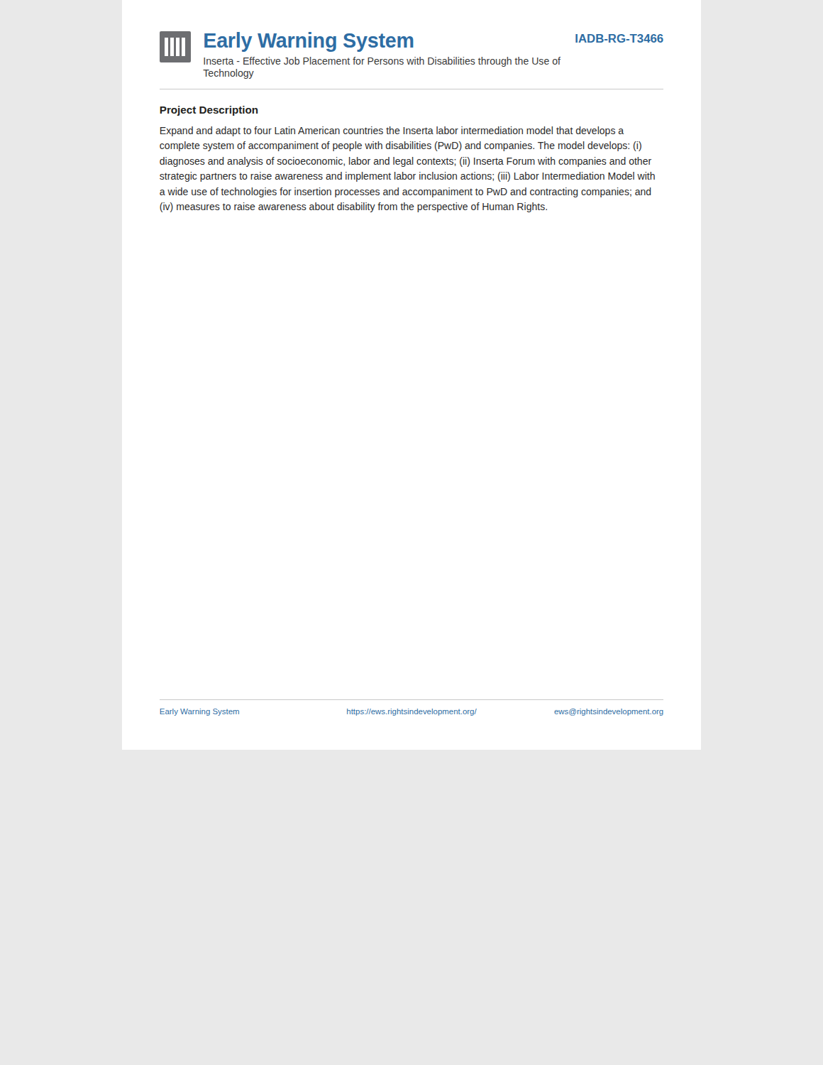Early Warning System
Inserta - Effective Job Placement for Persons with Disabilities through the Use of Technology
IADB-RG-T3466
Project Description
Expand and adapt to four Latin American countries the Inserta labor intermediation model that develops a complete system of accompaniment of people with disabilities (PwD) and companies. The model develops: (i) diagnoses and analysis of socioeconomic, labor and legal contexts; (ii) Inserta Forum with companies and other strategic partners to raise awareness and implement labor inclusion actions; (iii) Labor Intermediation Model with a wide use of technologies for insertion processes and accompaniment to PwD and contracting companies; and (iv) measures to raise awareness about disability from the perspective of Human Rights.
Early Warning System
https://ews.rightsindevelopment.org/
ews@rightsindevelopment.org